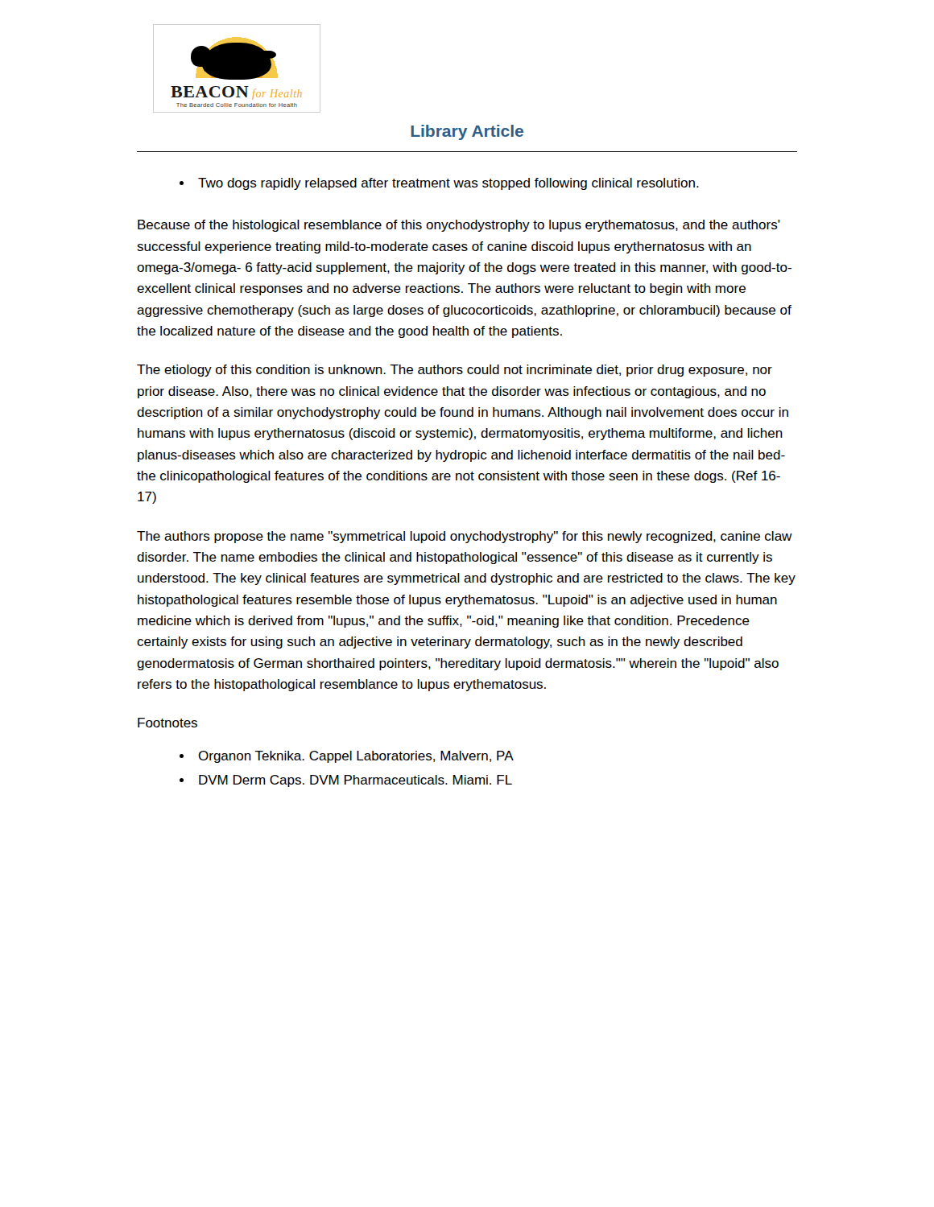BEA CON for Health
The Bearded Collie Foundation for Health
Library Article
Two dogs rapidly relapsed after treatment was stopped following clinical resolution.
Because of the histological resemblance of this onychodystrophy to lupus erythematosus, and the authors' successful experience treating mild-to-moderate cases of canine discoid lupus erythernatosus with an omega-3/omega- 6 fatty-acid supplement, the majority of the dogs were treated in this manner, with good-to-excellent clinical responses and no adverse reactions. The authors were reluctant to begin with more aggressive chemotherapy (such as large doses of glucocorticoids, azathloprine, or chlorambucil) because of the localized nature of the disease and the good health of the patients.
The etiology of this condition is unknown. The authors could not incriminate diet, prior drug exposure, nor prior disease. Also, there was no clinical evidence that the disorder was infectious or contagious, and no description of a similar onychodystrophy could be found in humans. Although nail involvement does occur in humans with lupus erythernatosus (discoid or systemic), dermatomyositis, erythema multiforme, and lichen planus-diseases which also are characterized by hydropic and lichenoid interface dermatitis of the nail bed-the clinicopathological features of the conditions are not consistent with those seen in these dogs. (Ref 16-17)
The authors propose the name "symmetrical lupoid onychodystrophy" for this newly recognized, canine claw disorder. The name embodies the clinical and histopathological "essence" of this disease as it currently is understood. The key clinical features are symmetrical and dystrophic and are restricted to the claws. The key histopathological features resemble those of lupus erythematosus. "Lupoid" is an adjective used in human medicine which is derived from "lupus," and the suffix, "-oid," meaning like that condition. Precedence certainly exists for using such an adjective in veterinary dermatology, such as in the newly described genodermatosis of German shorthaired pointers, "hereditary lupoid dermatosis."" wherein the "lupoid" also refers to the histopathological resemblance to lupus erythematosus.
Footnotes
Organon Teknika. Cappel Laboratories, Malvern, PA
DVM Derm Caps. DVM Pharmaceuticals. Miami. FL